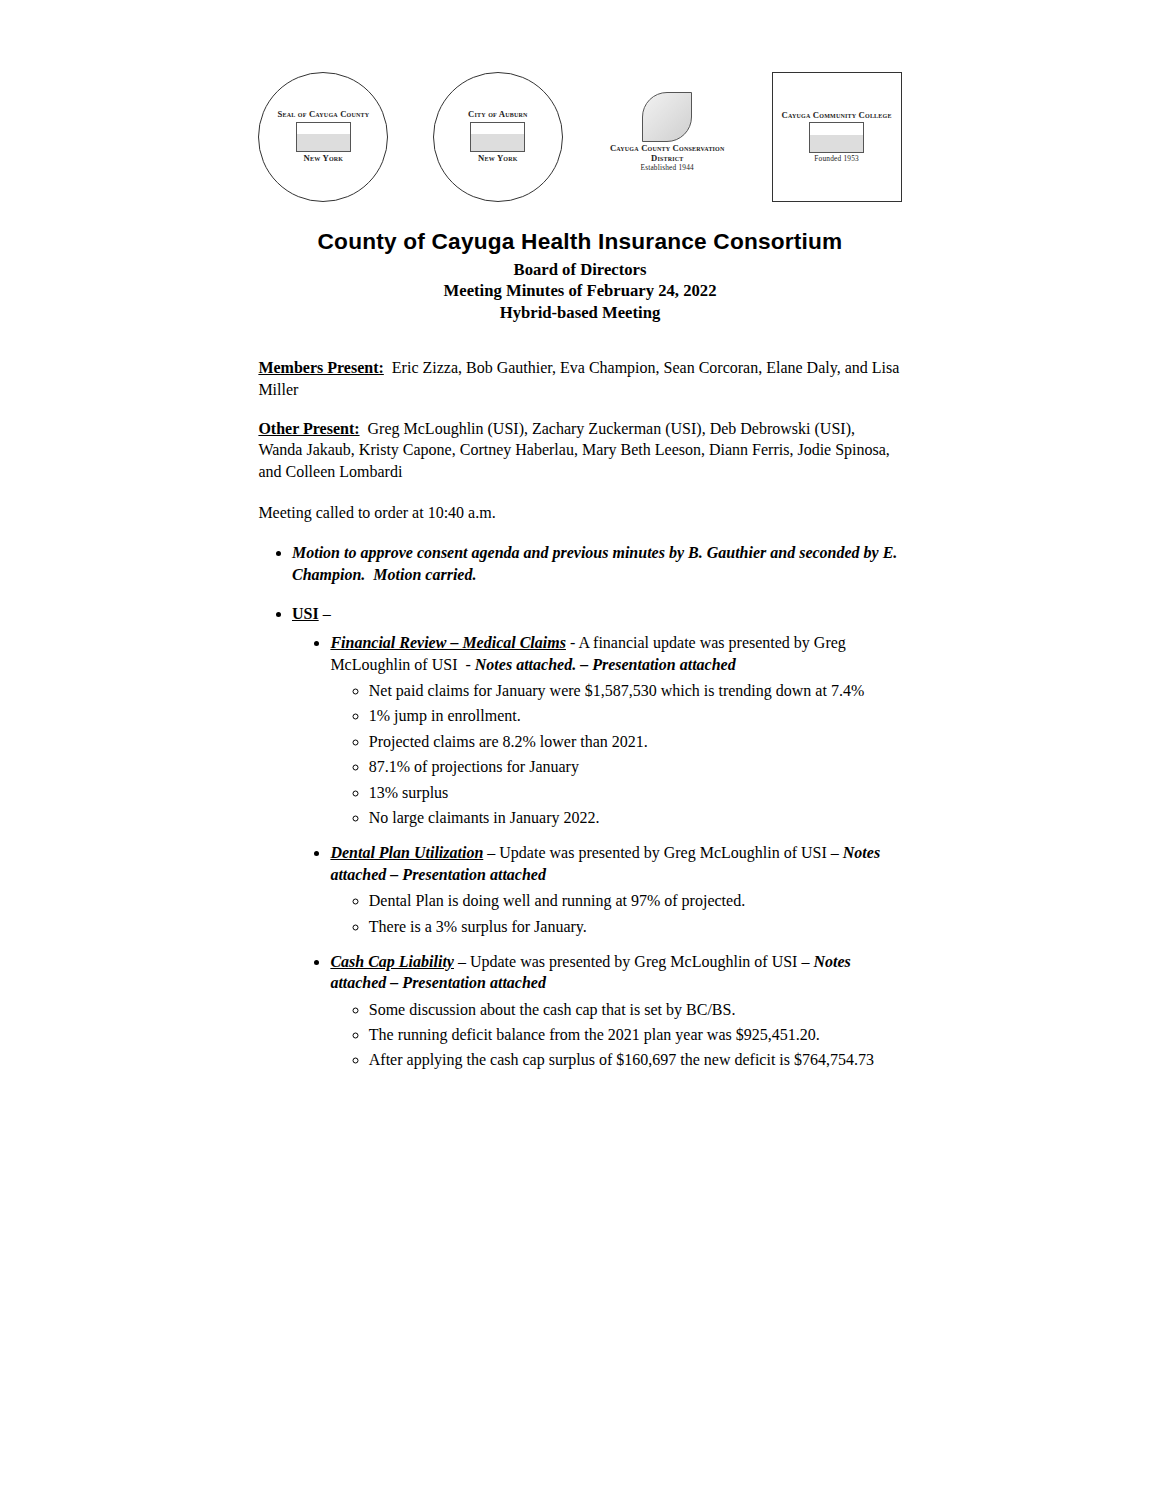Seal of Cayuga County New York
City of Auburn New York
Cayuga County Conservation District Established 1944
Cayuga Community College Founded 1953
County of Cayuga Health Insurance Consortium
Board of Directors
Meeting Minutes of February 24, 2022
Hybrid-based Meeting
Members Present: Eric Zizza, Bob Gauthier, Eva Champion, Sean Corcoran, Elane Daly, and Lisa Miller
Other Present: Greg McLoughlin (USI), Zachary Zuckerman (USI), Deb Debrowski (USI), Wanda Jakaub, Kristy Capone, Cortney Haberlau, Mary Beth Leeson, Diann Ferris, Jodie Spinosa, and Colleen Lombardi
Meeting called to order at 10:40 a.m.
Motion to approve consent agenda and previous minutes by B. Gauthier and seconded by E. Champion. Motion carried.
USI –
Financial Review – Medical Claims - A financial update was presented by Greg McLoughlin of USI - Notes attached. – Presentation attached
Net paid claims for January were $1,587,530 which is trending down at 7.4%
1% jump in enrollment.
Projected claims are 8.2% lower than 2021.
87.1% of projections for January
13% surplus
No large claimants in January 2022.
Dental Plan Utilization – Update was presented by Greg McLoughlin of USI – Notes attached – Presentation attached
Dental Plan is doing well and running at 97% of projected.
There is a 3% surplus for January.
Cash Cap Liability – Update was presented by Greg McLoughlin of USI – Notes attached – Presentation attached
Some discussion about the cash cap that is set by BC/BS.
The running deficit balance from the 2021 plan year was $925,451.20.
After applying the cash cap surplus of $160,697 the new deficit is $764,754.73